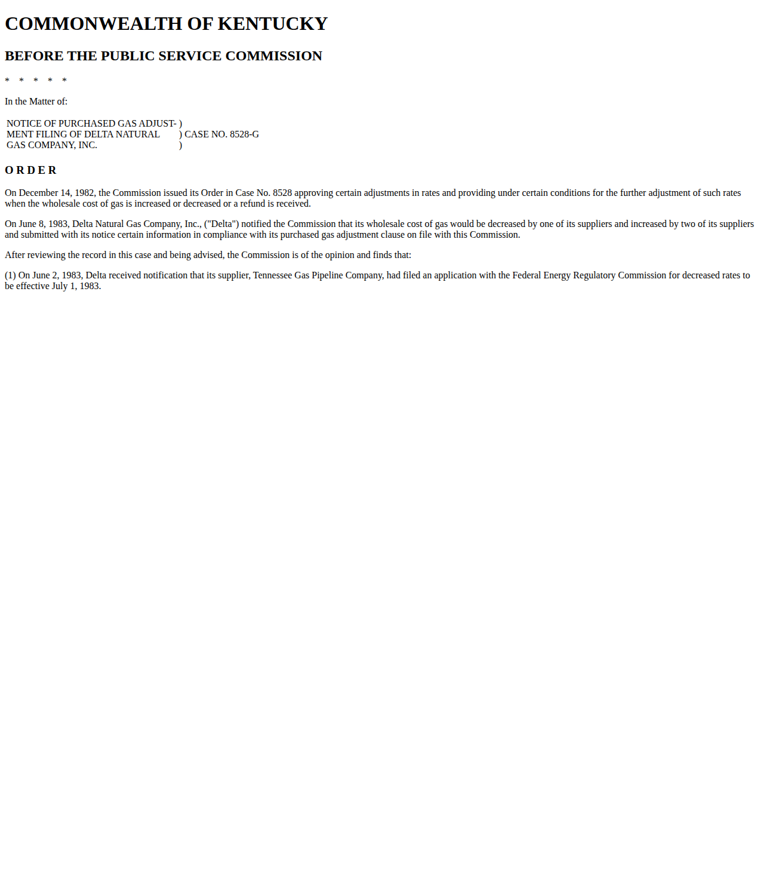COMMONWEALTH OF KENTUCKY
BEFORE THE PUBLIC SERVICE COMMISSION
* * * * *
In the Matter of:
| NOTICE OF PURCHASED GAS ADJUST- MENT FILING OF DELTA NATURAL GAS COMPANY, INC. | ) ) ) | CASE NO. 8528-G |
O R D E R
On December 14, 1982, the Commission issued its Order in Case No. 8528 approving certain adjustments in rates and providing under certain conditions for the further adjustment of such rates when the wholesale cost of gas is increased or decreased or a refund is received.
On June 8, 1983, Delta Natural Gas Company, Inc., ("Delta") notified the Commission that its wholesale cost of gas would be decreased by one of its suppliers and increased by two of its suppliers and submitted with its notice certain information in compliance with its purchased gas adjustment clause on file with this Commission.
After reviewing the record in this case and being advised, the Commission is of the opinion and finds that:
(1) On June 2, 1983, Delta received notification that its supplier, Tennessee Gas Pipeline Company, had filed an application with the Federal Energy Regulatory Commission for decreased rates to be effective July 1, 1983.